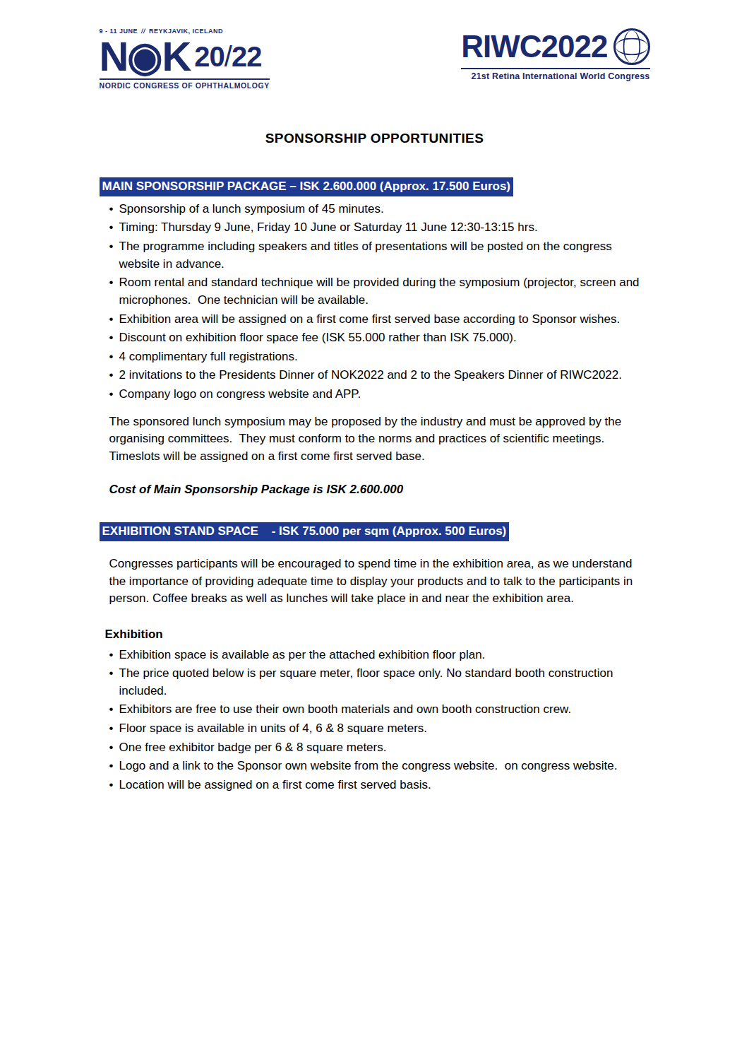9 - 11 JUNE // REYKJAVIK, ICELAND
N◉K 20/22
NORDIC CONGRESS OF OPHTHALMOLOGY
RIWC2022
21st Retina International World Congress
SPONSORSHIP OPPORTUNITIES
MAIN SPONSORSHIP PACKAGE – ISK 2.600.000 (Approx. 17.500 Euros)
Sponsorship of a lunch symposium of 45 minutes.
Timing: Thursday 9 June, Friday 10 June or Saturday 11 June 12:30-13:15 hrs.
The programme including speakers and titles of presentations will be posted on the congress website in advance.
Room rental and standard technique will be provided during the symposium (projector, screen and microphones. One technician will be available.
Exhibition area will be assigned on a first come first served base according to Sponsor wishes.
Discount on exhibition floor space fee (ISK 55.000 rather than ISK 75.000).
4 complimentary full registrations.
2 invitations to the Presidents Dinner of NOK2022 and 2 to the Speakers Dinner of RIWC2022.
Company logo on congress website and APP.
The sponsored lunch symposium may be proposed by the industry and must be approved by the organising committees. They must conform to the norms and practices of scientific meetings. Timeslots will be assigned on a first come first served base.
Cost of Main Sponsorship Package is ISK 2.600.000
EXHIBITION STAND SPACE - ISK 75.000 per sqm (Approx. 500 Euros)
Congresses participants will be encouraged to spend time in the exhibition area, as we understand the importance of providing adequate time to display your products and to talk to the participants in person. Coffee breaks as well as lunches will take place in and near the exhibition area.
Exhibition
Exhibition space is available as per the attached exhibition floor plan.
The price quoted below is per square meter, floor space only. No standard booth construction included.
Exhibitors are free to use their own booth materials and own booth construction crew.
Floor space is available in units of 4, 6 & 8 square meters.
One free exhibitor badge per 6 & 8 square meters.
Logo and a link to the Sponsor own website from the congress website. on congress website.
Location will be assigned on a first come first served basis.